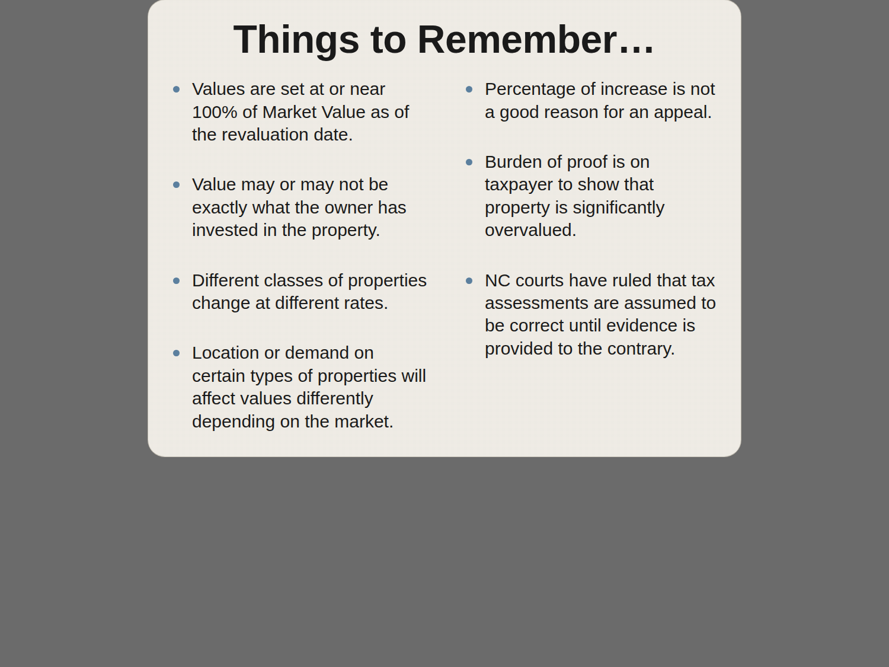Things to Remember…
Values are set at or near 100% of Market Value as of the revaluation date.
Value may or may not be exactly what the owner has invested in the property.
Different classes of properties change at different rates.
Location or demand on certain types of properties will affect values differently depending on the market.
Percentage of increase is not a good reason for an appeal.
Burden of proof is on taxpayer to show that property is significantly overvalued.
NC courts have ruled that tax assessments are assumed to be correct until evidence is provided to the contrary.